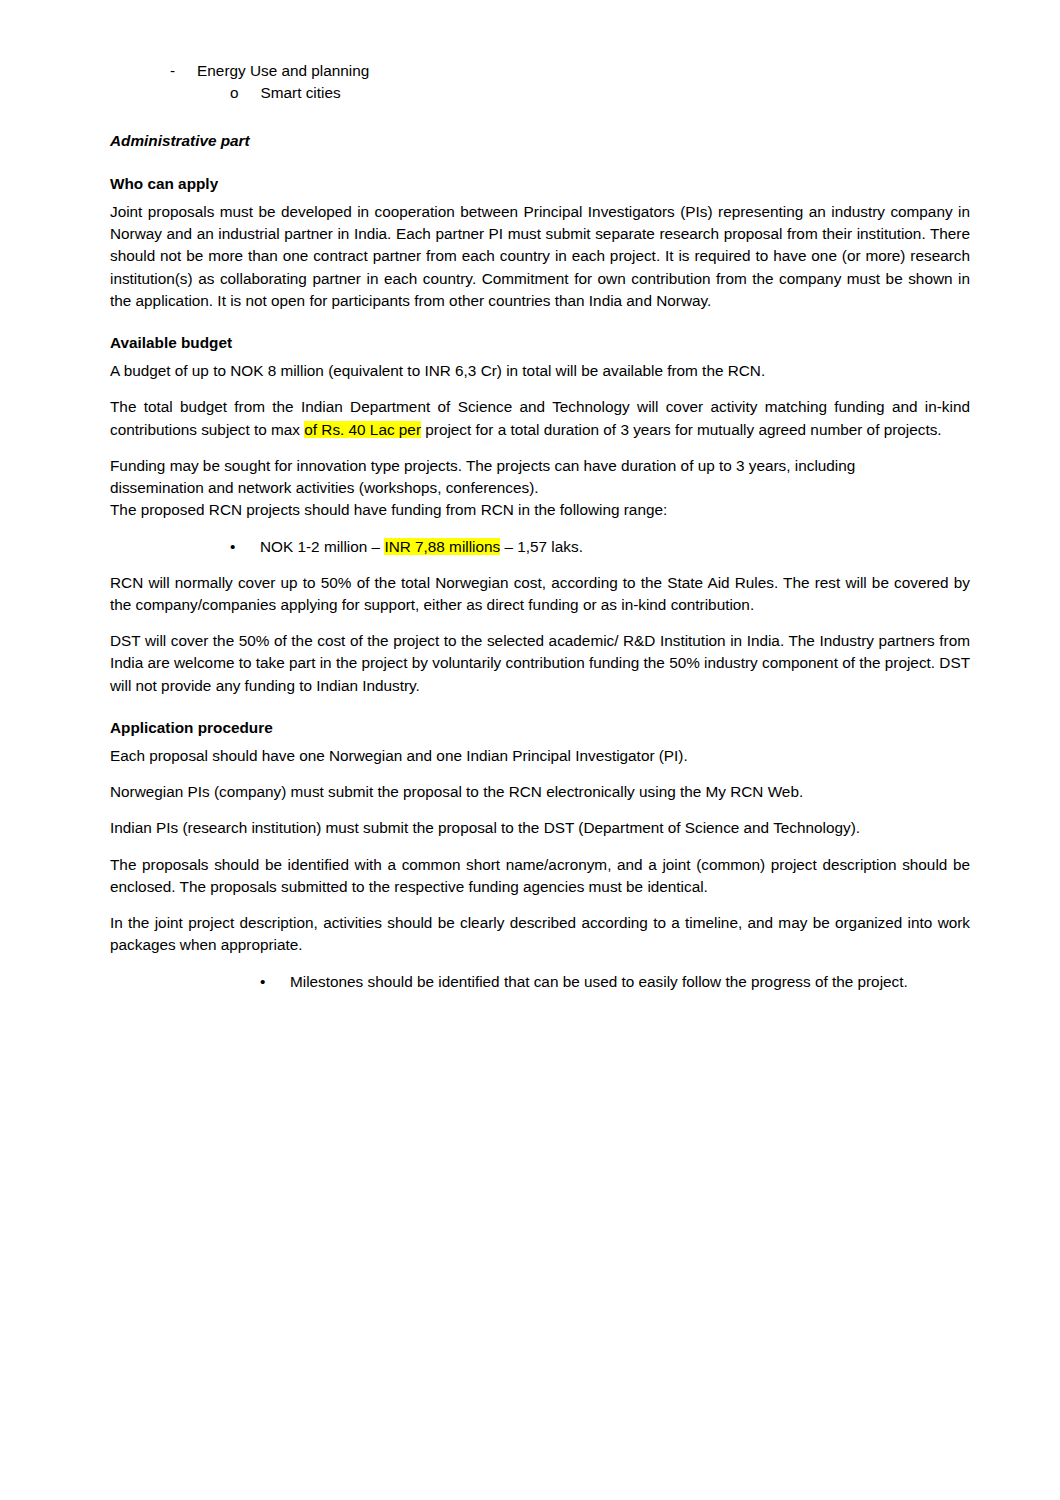- Energy Use and planning
o Smart cities
Administrative part
Who can apply
Joint proposals must be developed in cooperation between Principal Investigators (PIs) representing an industry company in Norway and an industrial partner in India. Each partner PI must submit separate research proposal from their institution. There should not be more than one contract partner from each country in each project. It is required to have one (or more) research institution(s) as collaborating partner in each country. Commitment for own contribution from the company must be shown in the application. It is not open for participants from other countries than India and Norway.
Available budget
A budget of up to NOK 8 million (equivalent to INR 6,3 Cr) in total will be available from the RCN.
The total budget from the Indian Department of Science and Technology will cover activity matching funding and in-kind contributions subject to max of Rs. 40 Lac per project for a total duration of 3 years for mutually agreed number of projects.
Funding may be sought for innovation type projects. The projects can have duration of up to 3 years, including dissemination and network activities (workshops, conferences).
The proposed RCN projects should have funding from RCN in the following range:
NOK 1-2 million – INR 7,88 millions – 1,57 laks.
RCN will normally cover up to 50% of the total Norwegian cost, according to the State Aid Rules. The rest will be covered by the company/companies applying for support, either as direct funding or as in-kind contribution.
DST will cover the 50% of the cost of the project to the selected academic/ R&D Institution in India. The Industry partners from India are welcome to take part in the project by voluntarily contribution funding the 50% industry component of the project. DST will not provide any funding to Indian Industry.
Application procedure
Each proposal should have one Norwegian and one Indian Principal Investigator (PI).
Norwegian PIs (company) must submit the proposal to the RCN electronically using the My RCN Web.
Indian PIs (research institution) must submit the proposal to the DST (Department of Science and Technology).
The proposals should be identified with a common short name/acronym, and a joint (common) project description should be enclosed. The proposals submitted to the respective funding agencies must be identical.
In the joint project description, activities should be clearly described according to a timeline, and may be organized into work packages when appropriate.
Milestones should be identified that can be used to easily follow the progress of the project.